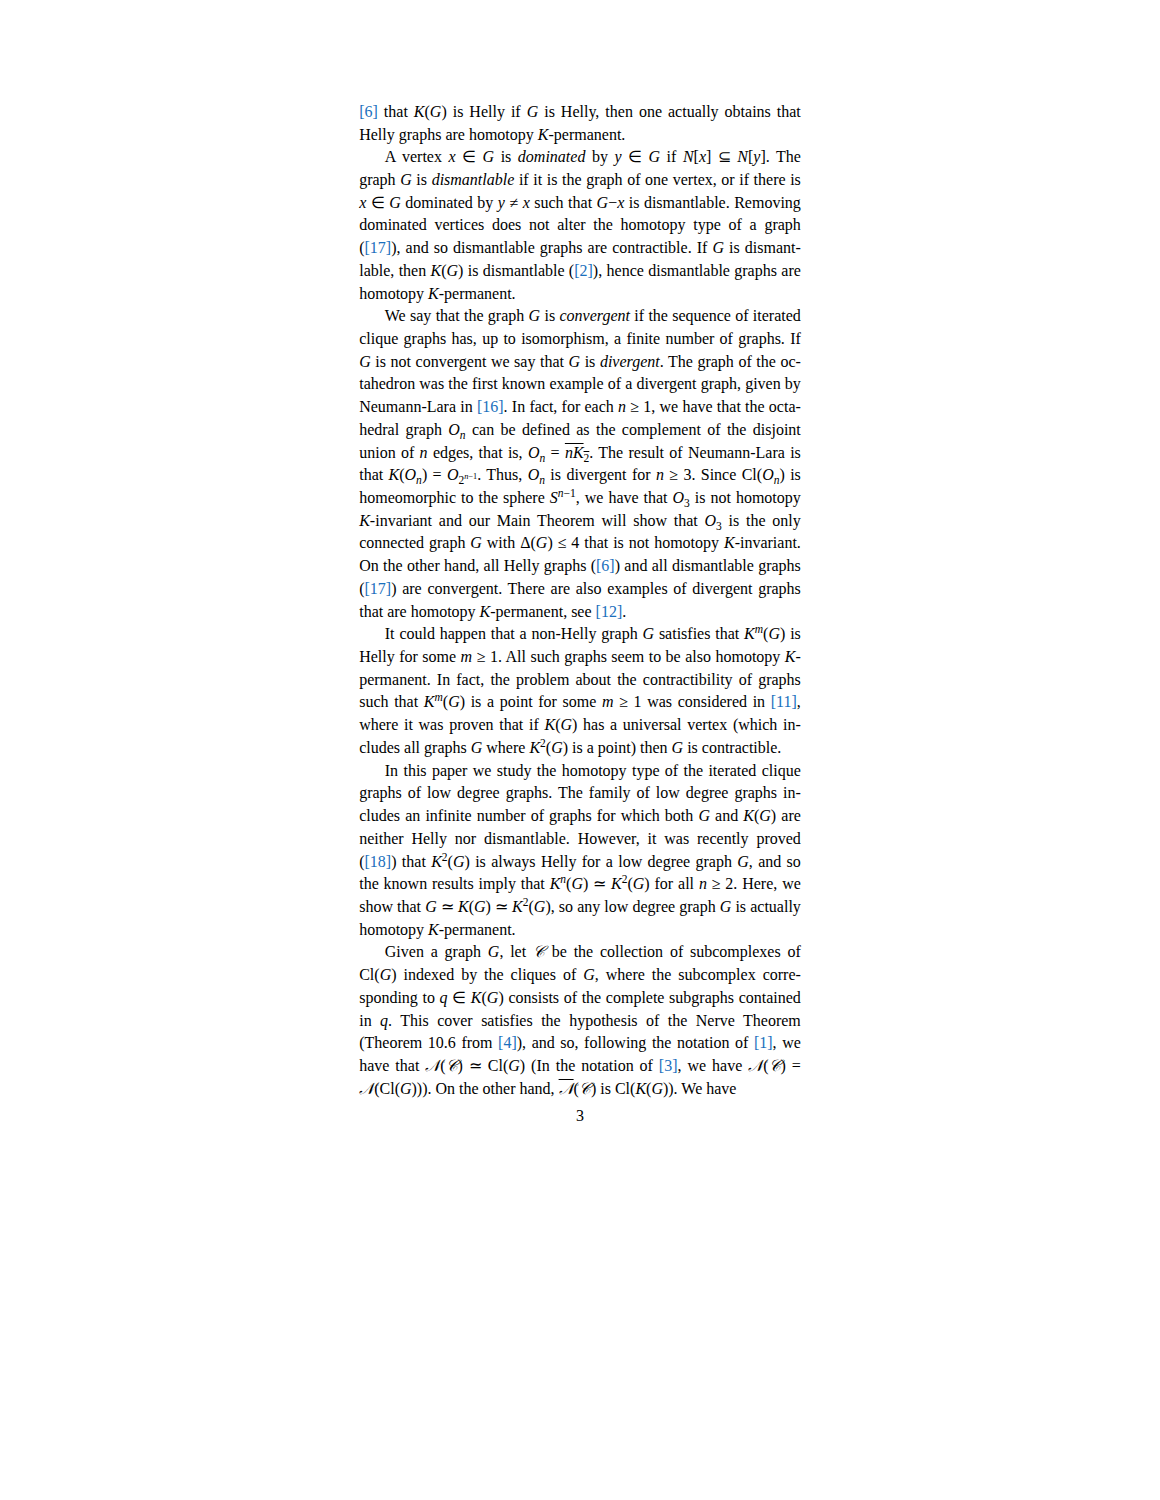[6] that K(G) is Helly if G is Helly, then one actually obtains that Helly graphs are homotopy K-permanent.
A vertex x ∈ G is dominated by y ∈ G if N[x] ⊆ N[y]. The graph G is dismantlable if it is the graph of one vertex, or if there is x ∈ G dominated by y ≠ x such that G−x is dismantlable. Removing dominated vertices does not alter the homotopy type of a graph ([17]), and so dismantlable graphs are contractible. If G is dismantlable, then K(G) is dismantlable ([2]), hence dismantlable graphs are homotopy K-permanent.
We say that the graph G is convergent if the sequence of iterated clique graphs has, up to isomorphism, a finite number of graphs. If G is not convergent we say that G is divergent. The graph of the octahedron was the first known example of a divergent graph, given by Neumann-Lara in [16]. In fact, for each n ≥ 1, we have that the octahedral graph On can be defined as the complement of the disjoint union of n edges, that is, On = nK2. The result of Neumann-Lara is that K(On) = O2n−1. Thus, On is divergent for n ≥ 3. Since Cl(On) is homeomorphic to the sphere Sn−1, we have that O3 is not homotopy K-invariant and our Main Theorem will show that O3 is the only connected graph G with Δ(G) ≤ 4 that is not homotopy K-invariant. On the other hand, all Helly graphs ([6]) and all dismantlable graphs ([17]) are convergent. There are also examples of divergent graphs that are homotopy K-permanent, see [12].
It could happen that a non-Helly graph G satisfies that Km(G) is Helly for some m ≥ 1. All such graphs seem to be also homotopy K-permanent. In fact, the problem about the contractibility of graphs such that Km(G) is a point for some m ≥ 1 was considered in [11], where it was proven that if K(G) has a universal vertex (which includes all graphs G where K2(G) is a point) then G is contractible.
In this paper we study the homotopy type of the iterated clique graphs of low degree graphs. The family of low degree graphs includes an infinite number of graphs for which both G and K(G) are neither Helly nor dismantlable. However, it was recently proved ([18]) that K2(G) is always Helly for a low degree graph G, and so the known results imply that Kn(G) ≃ K2(G) for all n ≥ 2. Here, we show that G ≃ K(G) ≃ K2(G), so any low degree graph G is actually homotopy K-permanent.
Given a graph G, let 𝒞 be the collection of subcomplexes of Cl(G) indexed by the cliques of G, where the subcomplex corresponding to q ∈ K(G) consists of the complete subgraphs contained in q. This cover satisfies the hypothesis of the Nerve Theorem (Theorem 10.6 from [4]), and so, following the notation of [1], we have that 𝒩(𝒞) ≃ Cl(G) (In the notation of [3], we have 𝒩(𝒞) = 𝒩(Cl(G))). On the other hand, 𝒩(𝒞) is Cl(K(G)). We have
3